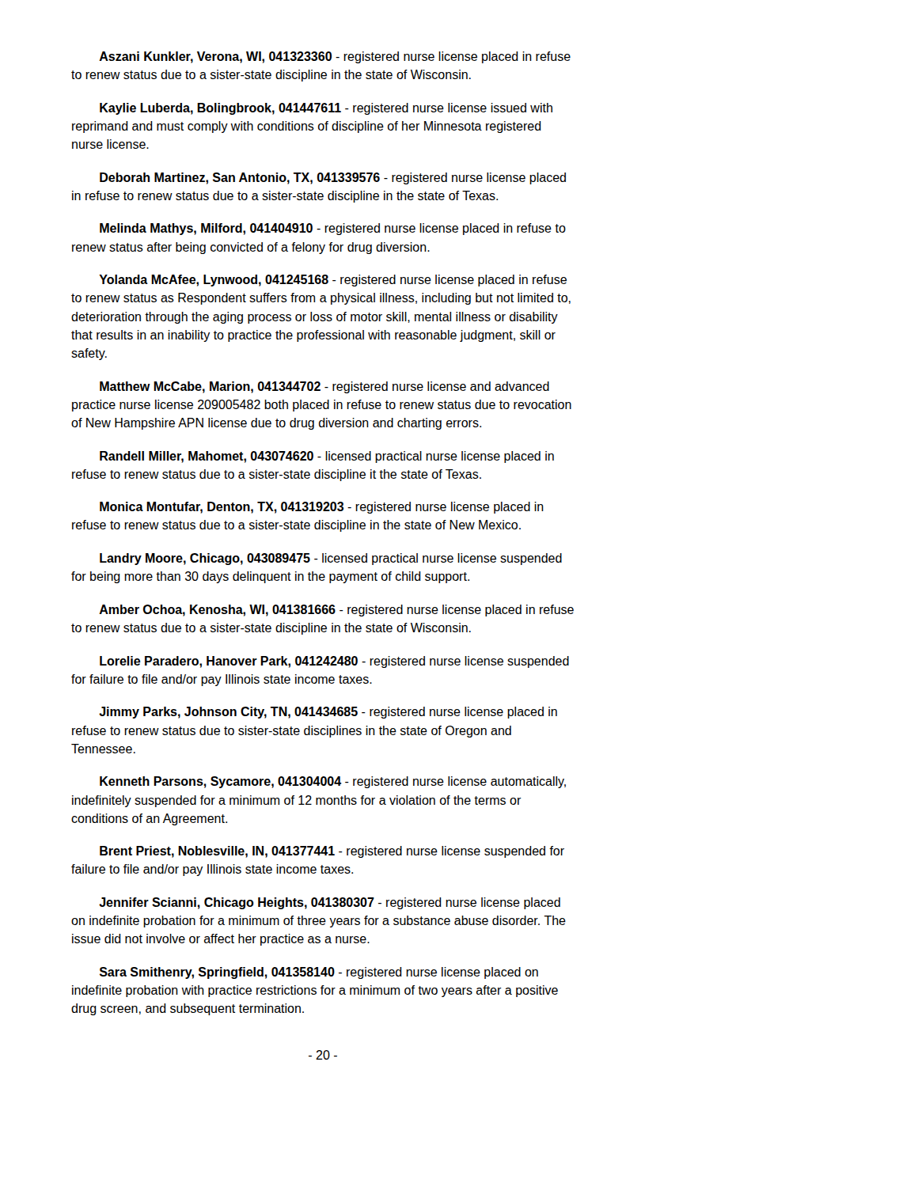Aszani Kunkler, Verona, WI, 041323360 - registered nurse license placed in refuse to renew status due to a sister-state discipline in the state of Wisconsin.
Kaylie Luberda, Bolingbrook, 041447611 - registered nurse license issued with reprimand and must comply with conditions of discipline of her Minnesota registered nurse license.
Deborah Martinez, San Antonio, TX, 041339576 - registered nurse license placed in refuse to renew status due to a sister-state discipline in the state of Texas.
Melinda Mathys, Milford, 041404910 - registered nurse license placed in refuse to renew status after being convicted of a felony for drug diversion.
Yolanda McAfee, Lynwood, 041245168 - registered nurse license placed in refuse to renew status as Respondent suffers from a physical illness, including but not limited to, deterioration through the aging process or loss of motor skill, mental illness or disability that results in an inability to practice the professional with reasonable judgment, skill or safety.
Matthew McCabe, Marion, 041344702 - registered nurse license and advanced practice nurse license 209005482 both placed in refuse to renew status due to revocation of New Hampshire APN license due to drug diversion and charting errors.
Randell Miller, Mahomet, 043074620 - licensed practical nurse license placed in refuse to renew status due to a sister-state discipline it the state of Texas.
Monica Montufar, Denton, TX, 041319203 - registered nurse license placed in refuse to renew status due to a sister-state discipline in the state of New Mexico.
Landry Moore, Chicago, 043089475 - licensed practical nurse license suspended for being more than 30 days delinquent in the payment of child support.
Amber Ochoa, Kenosha, WI, 041381666 - registered nurse license placed in refuse to renew status due to a sister-state discipline in the state of Wisconsin.
Lorelie Paradero, Hanover Park, 041242480 - registered nurse license suspended for failure to file and/or pay Illinois state income taxes.
Jimmy Parks, Johnson City, TN, 041434685 - registered nurse license placed in refuse to renew status due to sister-state disciplines in the state of Oregon and Tennessee.
Kenneth Parsons, Sycamore, 041304004 - registered nurse license automatically, indefinitely suspended for a minimum of 12 months for a violation of the terms or conditions of an Agreement.
Brent Priest, Noblesville, IN, 041377441 - registered nurse license suspended for failure to file and/or pay Illinois state income taxes.
Jennifer Scianni, Chicago Heights, 041380307 - registered nurse license placed on indefinite probation for a minimum of three years for a substance abuse disorder. The issue did not involve or affect her practice as a nurse.
Sara Smithenry, Springfield, 041358140 - registered nurse license placed on indefinite probation with practice restrictions for a minimum of two years after a positive drug screen, and subsequent termination.
- 20 -